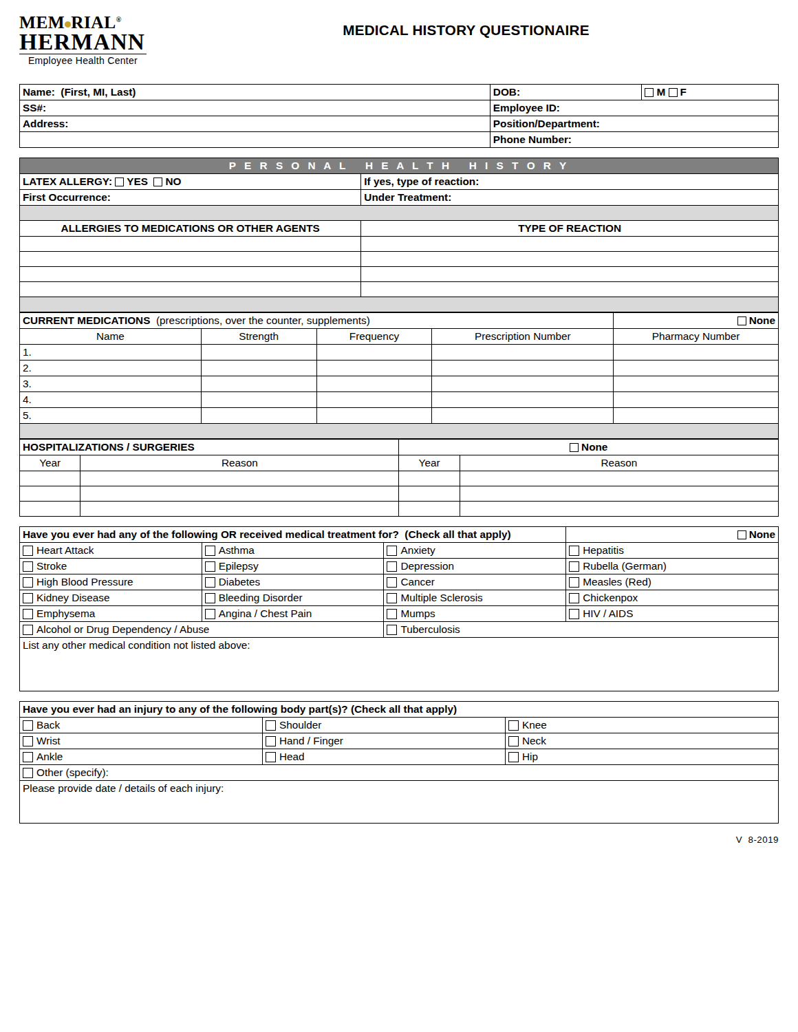MEM RIAL®
HERMANN
Employee Health Center
MEDICAL HISTORY QUESTIONAIRE
| Name: (First, MI, Last) | DOB: | M F |
| SS#: | Employee ID: |
| Address: | Position/Department: |
| | Phone Number: |
P E R S O N A L H E A L T H H I S T O R Y
| LATEX ALLERGY: YES NO | If yes, type of reaction: |
| First Occurrence: | Under Treatment: |
| ALLERGIES TO MEDICATIONS OR OTHER AGENTS | TYPE OF REACTION |
| CURRENT MEDICATIONS (prescriptions, over the counter, supplements) | None |
| Name | Strength | Frequency | Prescription Number | Pharmacy Number |
| 1. | | | | |
| 2. | | | | |
| 3. | | | | |
| 4. | | | | |
| 5. | | | | |
| HOSPITALIZATIONS / SURGERIES | None |
| Year | Reason | Year | Reason |
| Have you ever had any of the following OR received medical treatment for? (Check all that apply) | None |
| Heart Attack | Asthma | Anxiety | Hepatitis |
| Stroke | Epilepsy | Depression | Rubella (German) |
| High Blood Pressure | Diabetes | Cancer | Measles (Red) |
| Kidney Disease | Bleeding Disorder | Multiple Sclerosis | Chickenpox |
| Emphysema | Angina / Chest Pain | Mumps | HIV / AIDS |
| Alcohol or Drug Dependency / Abuse | Tuberculosis |
| List any other medical condition not listed above: |
| Have you ever had an injury to any of the following body part(s)? (Check all that apply) |
| Back | Shoulder | Knee |
| Wrist | Hand / Finger | Neck |
| Ankle | Head | Hip |
| Other (specify): |
| Please provide date / details of each injury: |
V 8-2019